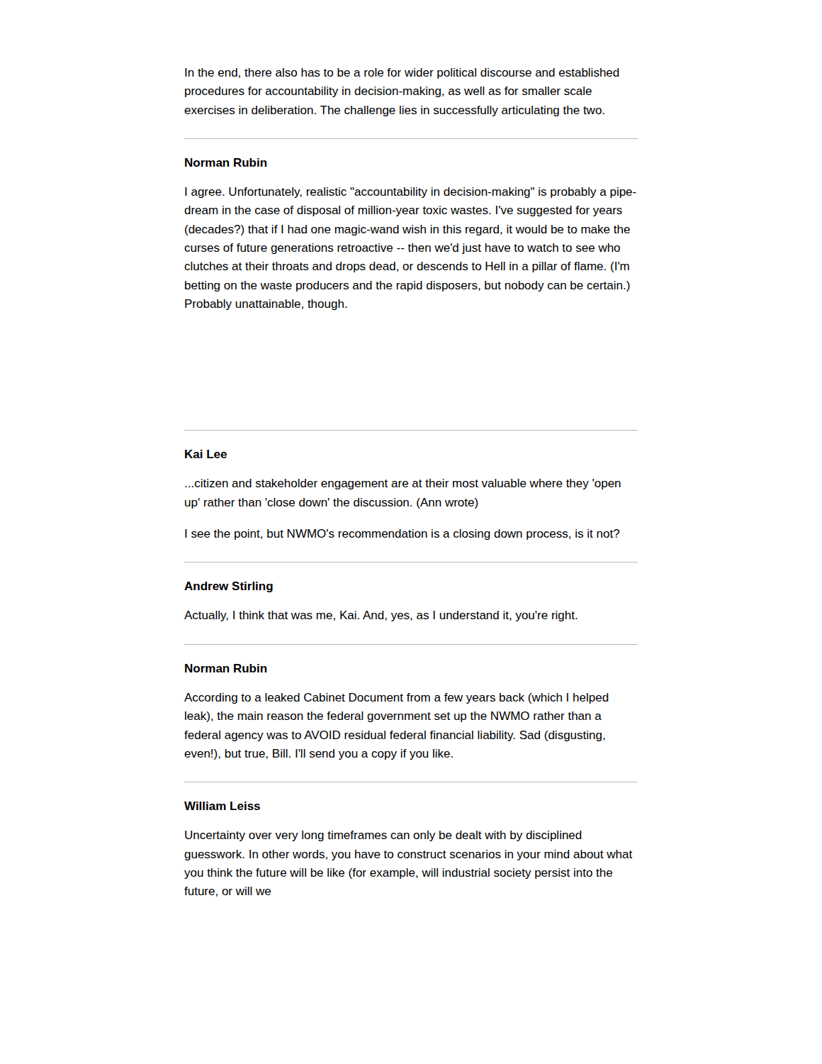In the end, there also has to be a role for wider political discourse and established procedures for accountability in decision-making, as well as for smaller scale exercises in deliberation. The challenge lies in successfully articulating the two.
Norman Rubin
I agree. Unfortunately, realistic "accountability in decision-making" is probably a pipe-dream in the case of disposal of million-year toxic wastes. I've suggested for years (decades?) that if I had one magic-wand wish in this regard, it would be to make the curses of future generations retroactive -- then we'd just have to watch to see who clutches at their throats and drops dead, or descends to Hell in a pillar of flame. (I'm betting on the waste producers and the rapid disposers, but nobody can be certain.) Probably unattainable, though.
Kai Lee
...citizen and stakeholder engagement are at their most valuable where they 'open up' rather than 'close down' the discussion. (Ann wrote)
I see the point, but NWMO's recommendation is a closing down process, is it not?
Andrew Stirling
Actually, I think that was me, Kai. And, yes, as I understand it, you're right.
Norman Rubin
According to a leaked Cabinet Document from a few years back (which I helped leak), the main reason the federal government set up the NWMO rather than a federal agency was to AVOID residual federal financial liability. Sad (disgusting, even!), but true, Bill. I'll send you a copy if you like.
William Leiss
Uncertainty over very long timeframes can only be dealt with by disciplined guesswork. In other words, you have to construct scenarios in your mind about what you think the future will be like (for example, will industrial society persist into the future, or will we